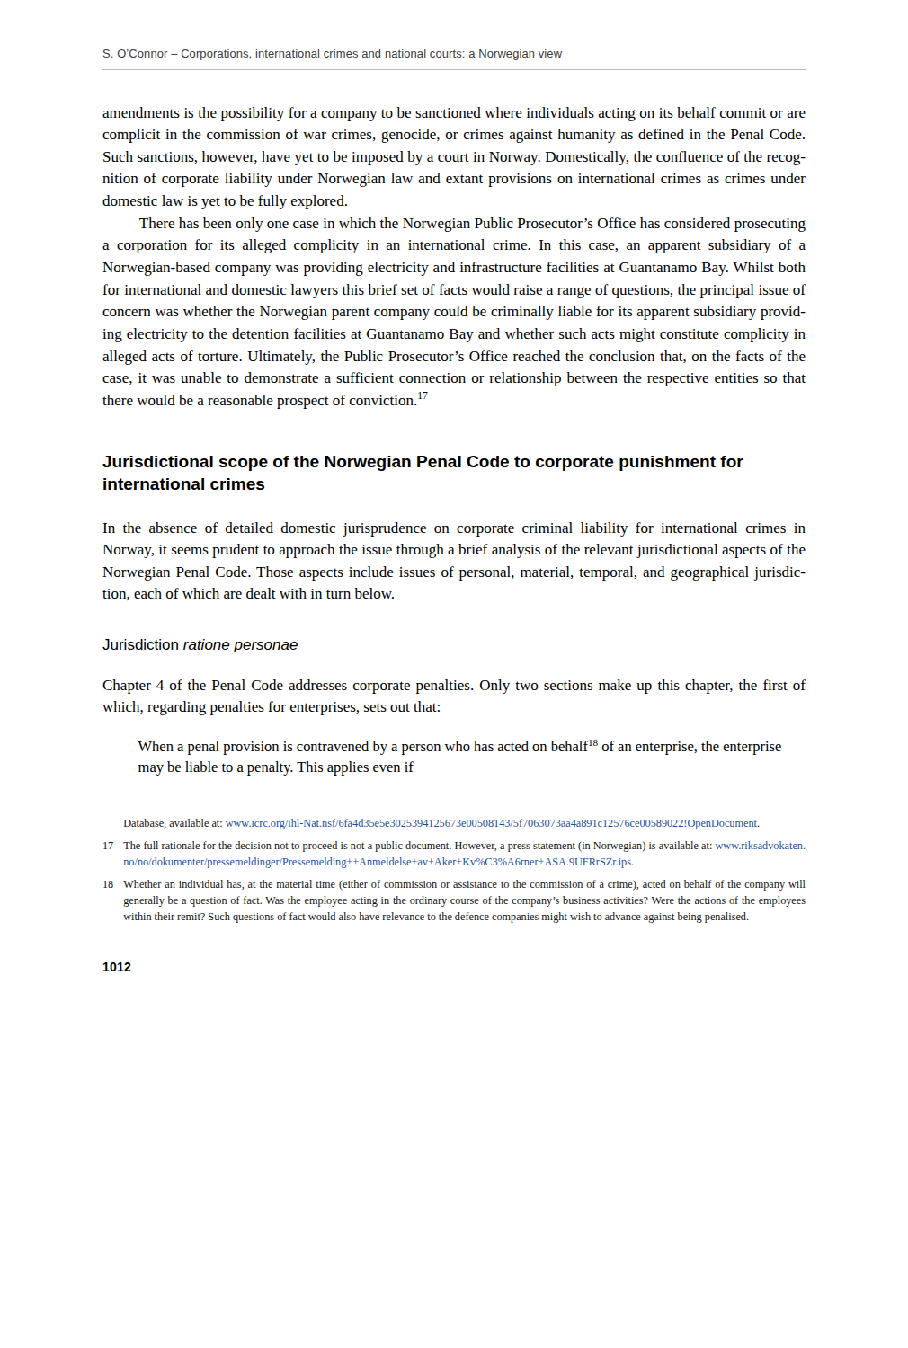S. O’Connor – Corporations, international crimes and national courts: a Norwegian view
amendments is the possibility for a company to be sanctioned where individuals acting on its behalf commit or are complicit in the commission of war crimes, genocide, or crimes against humanity as defined in the Penal Code. Such sanctions, however, have yet to be imposed by a court in Norway. Domestically, the confluence of the recognition of corporate liability under Norwegian law and extant provisions on international crimes as crimes under domestic law is yet to be fully explored.
There has been only one case in which the Norwegian Public Prosecutor’s Office has considered prosecuting a corporation for its alleged complicity in an international crime. In this case, an apparent subsidiary of a Norwegian-based company was providing electricity and infrastructure facilities at Guantanamo Bay. Whilst both for international and domestic lawyers this brief set of facts would raise a range of questions, the principal issue of concern was whether the Norwegian parent company could be criminally liable for its apparent subsidiary providing electricity to the detention facilities at Guantanamo Bay and whether such acts might constitute complicity in alleged acts of torture. Ultimately, the Public Prosecutor’s Office reached the conclusion that, on the facts of the case, it was unable to demonstrate a sufficient connection or relationship between the respective entities so that there would be a reasonable prospect of conviction.17
Jurisdictional scope of the Norwegian Penal Code to corporate punishment for international crimes
In the absence of detailed domestic jurisprudence on corporate criminal liability for international crimes in Norway, it seems prudent to approach the issue through a brief analysis of the relevant jurisdictional aspects of the Norwegian Penal Code. Those aspects include issues of personal, material, temporal, and geographical jurisdiction, each of which are dealt with in turn below.
Jurisdiction ratione personae
Chapter 4 of the Penal Code addresses corporate penalties. Only two sections make up this chapter, the first of which, regarding penalties for enterprises, sets out that:
When a penal provision is contravened by a person who has acted on behalf18 of an enterprise, the enterprise may be liable to a penalty. This applies even if
Database, available at: www.icrc.org/ihl-Nat.nsf/6fa4d35e5e3025394125673e00508143/5f7063073a​a4a891c12576ce00589022!OpenDocument.
17
The full rationale for the decision not to proceed is not a public document. However, a press statement (in Norwegian) is available at: www.riksadvokaten.no/no/dokumenter/pressemeldinger/Pressemelding+​+Anmeldelse+av+Aker+Kv%C3%A6rner+ASA.9UFRrSZr.ips.
18
Whether an individual has, at the material time (either of commission or assistance to the commission of a crime), acted on behalf of the company will generally be a question of fact. Was the employee acting in the ordinary course of the company’s business activities? Were the actions of the employees within their remit? Such questions of fact would also have relevance to the defence companies might wish to advance against being penalised.
1012